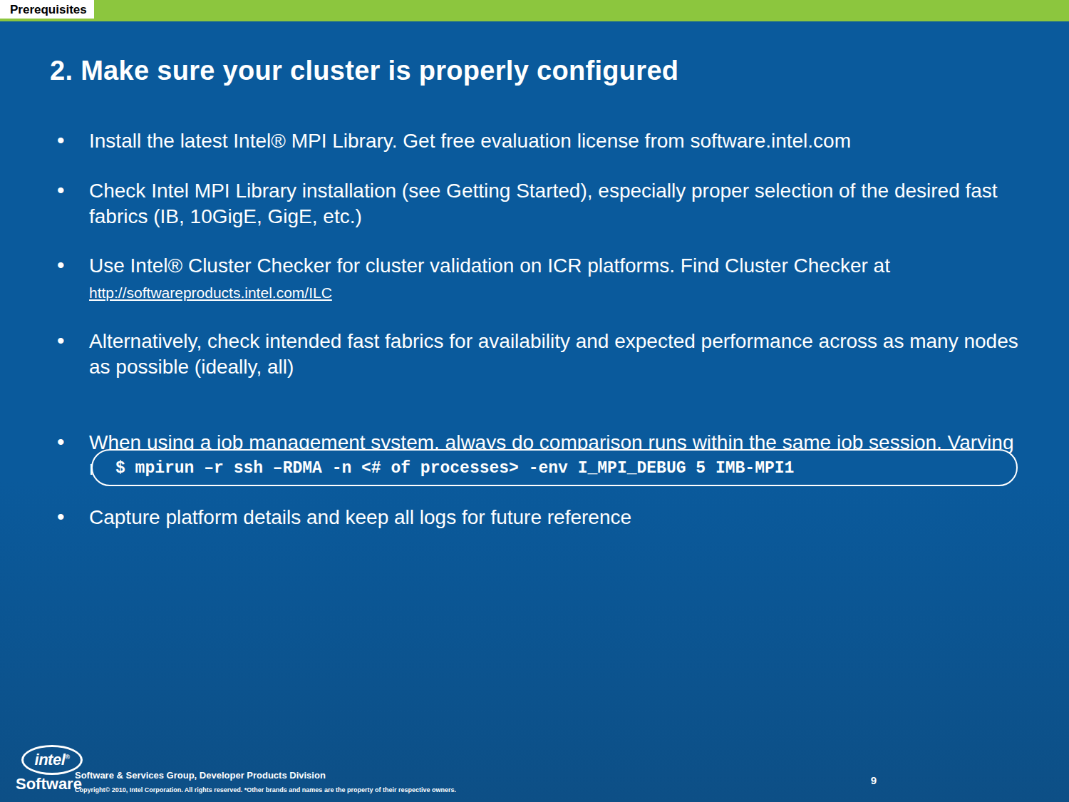Prerequisites
2. Make sure your cluster is properly configured
Install the latest Intel® MPI Library. Get free evaluation license from software.intel.com
Check Intel MPI Library installation (see Getting Started), especially proper selection of the desired fast fabrics (IB, 10GigE, GigE, etc.)
Use Intel® Cluster Checker for cluster validation on ICR platforms. Find Cluster Checker at http://softwareproducts.intel.com/ILC
Alternatively, check intended fast fabrics for availability and expected performance across as many nodes as possible (ideally, all)
When using a job management system, always do comparison runs within the same job session. Varying node subsets may lead to performance anomalies
Capture platform details and keep all logs for future reference
$ mpirun –r ssh –RDMA -n <# of processes> -env I_MPI_DEBUG 5 IMB-MPI1
intel®
Software
Software & Services Group, Developer Products Division
Copyright© 2010, Intel Corporation. All rights reserved. *Other brands and names are the property of their respective owners.
9